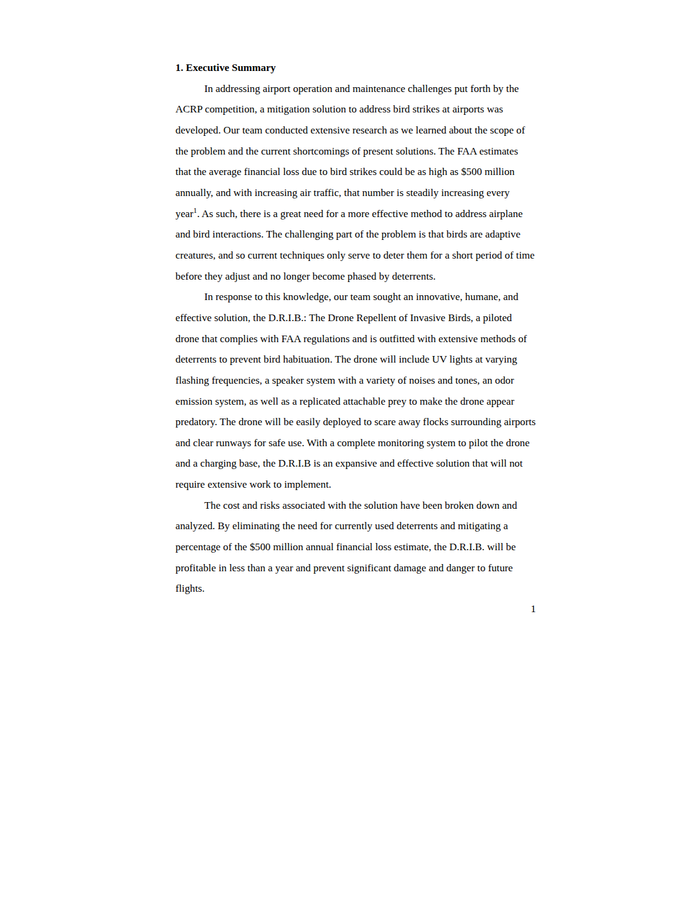1. Executive Summary
In addressing airport operation and maintenance challenges put forth by the ACRP competition, a mitigation solution to address bird strikes at airports was developed. Our team conducted extensive research as we learned about the scope of the problem and the current shortcomings of present solutions. The FAA estimates that the average financial loss due to bird strikes could be as high as $500 million annually, and with increasing air traffic, that number is steadily increasing every year1. As such, there is a great need for a more effective method to address airplane and bird interactions. The challenging part of the problem is that birds are adaptive creatures, and so current techniques only serve to deter them for a short period of time before they adjust and no longer become phased by deterrents.
In response to this knowledge, our team sought an innovative, humane, and effective solution, the D.R.I.B.: The Drone Repellent of Invasive Birds, a piloted drone that complies with FAA regulations and is outfitted with extensive methods of deterrents to prevent bird habituation. The drone will include UV lights at varying flashing frequencies, a speaker system with a variety of noises and tones, an odor emission system, as well as a replicated attachable prey to make the drone appear predatory. The drone will be easily deployed to scare away flocks surrounding airports and clear runways for safe use. With a complete monitoring system to pilot the drone and a charging base, the D.R.I.B is an expansive and effective solution that will not require extensive work to implement.
The cost and risks associated with the solution have been broken down and analyzed. By eliminating the need for currently used deterrents and mitigating a percentage of the $500 million annual financial loss estimate, the D.R.I.B. will be profitable in less than a year and prevent significant damage and danger to future flights.
1